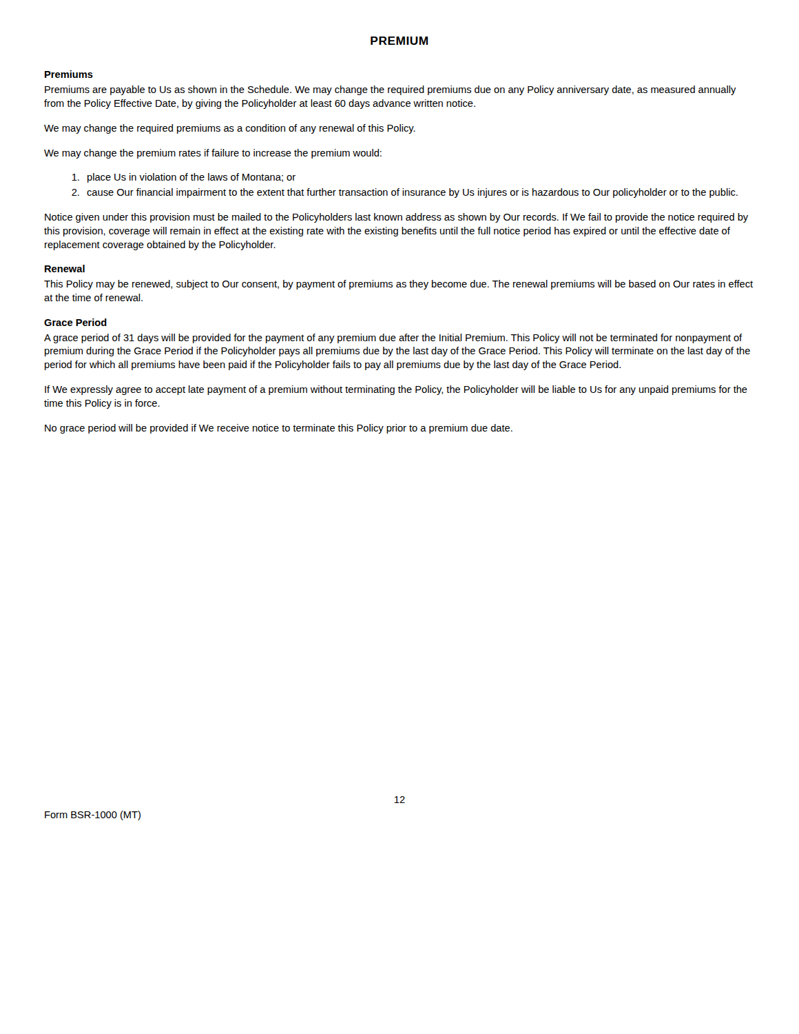PREMIUM
Premiums
Premiums are payable to Us as shown in the Schedule. We may change the required premiums due on any Policy anniversary date, as measured annually from the Policy Effective Date, by giving the Policyholder at least 60 days advance written notice.
We may change the required premiums as a condition of any renewal of this Policy.
We may change the premium rates if failure to increase the premium would:
place Us in violation of the laws of Montana; or
cause Our financial impairment to the extent that further transaction of insurance by Us injures or is hazardous to Our policyholder or to the public.
Notice given under this provision must be mailed to the Policyholders last known address as shown by Our records. If We fail to provide the notice required by this provision, coverage will remain in effect at the existing rate with the existing benefits until the full notice period has expired or until the effective date of replacement coverage obtained by the Policyholder.
Renewal
This Policy may be renewed, subject to Our consent, by payment of premiums as they become due. The renewal premiums will be based on Our rates in effect at the time of renewal.
Grace Period
A grace period of 31 days will be provided for the payment of any premium due after the Initial Premium. This Policy will not be terminated for nonpayment of premium during the Grace Period if the Policyholder pays all premiums due by the last day of the Grace Period. This Policy will terminate on the last day of the period for which all premiums have been paid if the Policyholder fails to pay all premiums due by the last day of the Grace Period.
If We expressly agree to accept late payment of a premium without terminating the Policy, the Policyholder will be liable to Us for any unpaid premiums for the time this Policy is in force.
No grace period will be provided if We receive notice to terminate this Policy prior to a premium due date.
12
Form BSR-1000 (MT)